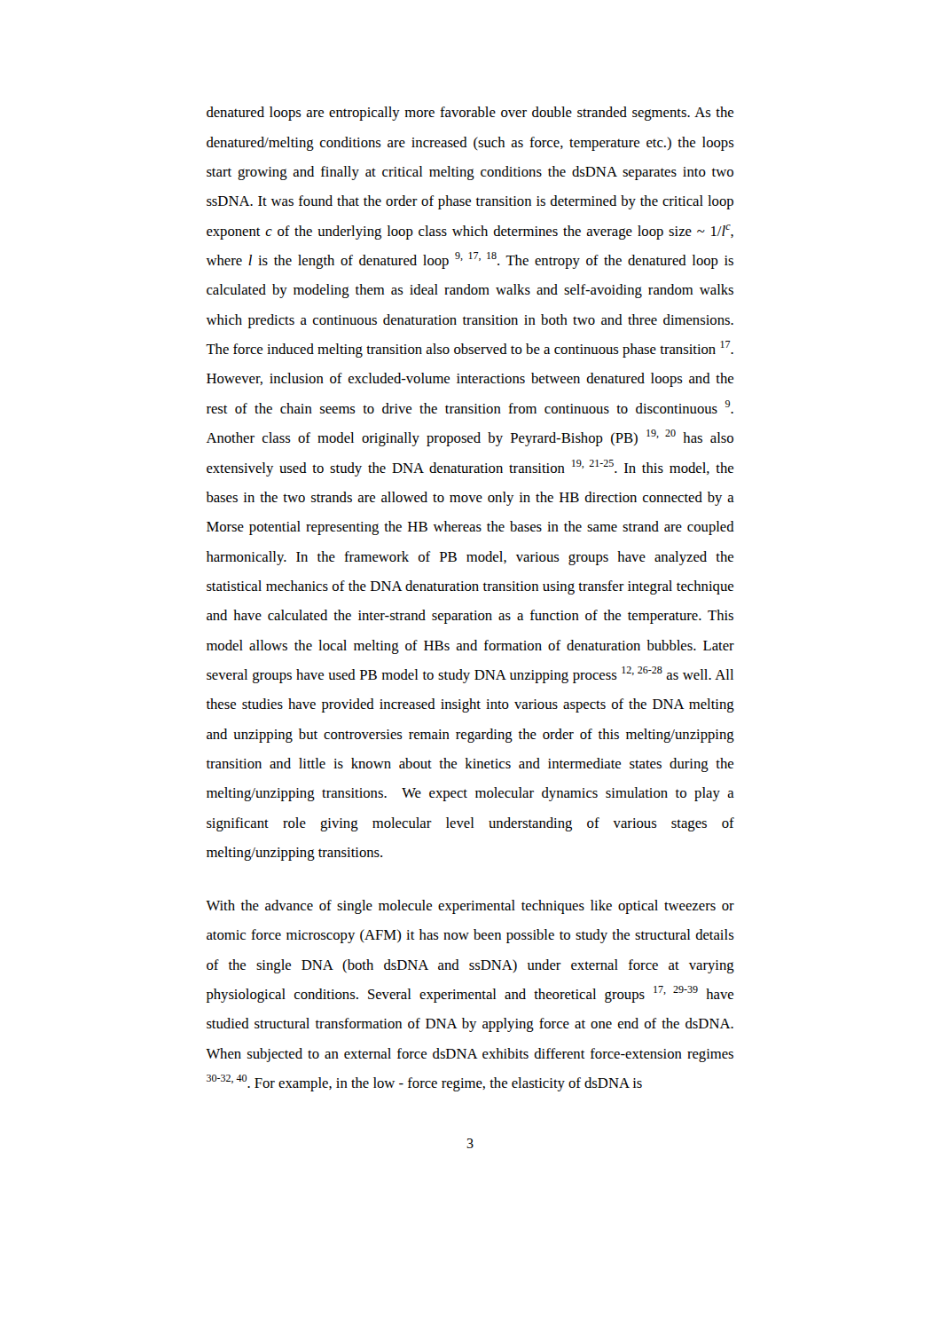denatured loops are entropically more favorable over double stranded segments. As the denatured/melting conditions are increased (such as force, temperature etc.) the loops start growing and finally at critical melting conditions the dsDNA separates into two ssDNA. It was found that the order of phase transition is determined by the critical loop exponent c of the underlying loop class which determines the average loop size ~ 1/lc, where l is the length of denatured loop 9, 17, 18. The entropy of the denatured loop is calculated by modeling them as ideal random walks and self-avoiding random walks which predicts a continuous denaturation transition in both two and three dimensions. The force induced melting transition also observed to be a continuous phase transition 17. However, inclusion of excluded-volume interactions between denatured loops and the rest of the chain seems to drive the transition from continuous to discontinuous 9. Another class of model originally proposed by Peyrard-Bishop (PB) 19, 20 has also extensively used to study the DNA denaturation transition 19, 21-25. In this model, the bases in the two strands are allowed to move only in the HB direction connected by a Morse potential representing the HB whereas the bases in the same strand are coupled harmonically. In the framework of PB model, various groups have analyzed the statistical mechanics of the DNA denaturation transition using transfer integral technique and have calculated the inter-strand separation as a function of the temperature. This model allows the local melting of HBs and formation of denaturation bubbles. Later several groups have used PB model to study DNA unzipping process 12, 26-28 as well. All these studies have provided increased insight into various aspects of the DNA melting and unzipping but controversies remain regarding the order of this melting/unzipping transition and little is known about the kinetics and intermediate states during the melting/unzipping transitions. We expect molecular dynamics simulation to play a significant role giving molecular level understanding of various stages of melting/unzipping transitions.
With the advance of single molecule experimental techniques like optical tweezers or atomic force microscopy (AFM) it has now been possible to study the structural details of the single DNA (both dsDNA and ssDNA) under external force at varying physiological conditions. Several experimental and theoretical groups 17, 29-39 have studied structural transformation of DNA by applying force at one end of the dsDNA. When subjected to an external force dsDNA exhibits different force-extension regimes 30-32, 40. For example, in the low - force regime, the elasticity of dsDNA is
3